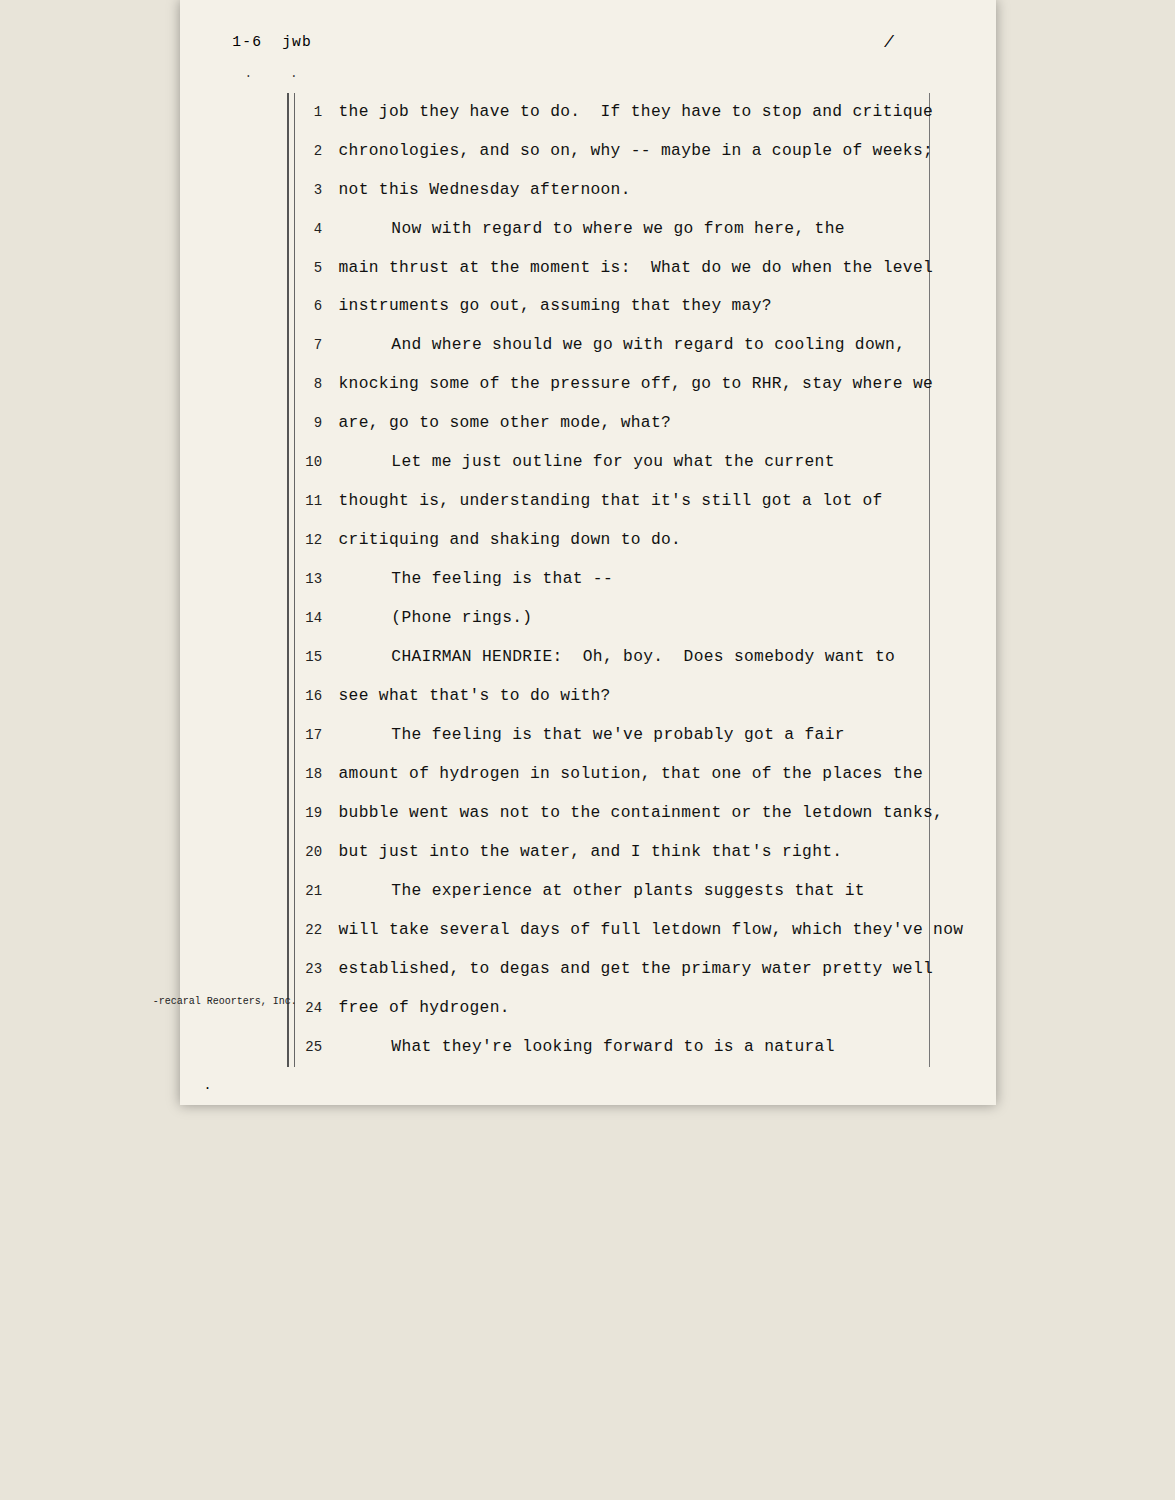1-6 jwb /
. .
| 1 | the job they have to do. If they have to stop and critique |
| 2 | chronologies, and so on, why -- maybe in a couple of weeks; |
| 3 | not this Wednesday afternoon. |
| 4 | Now with regard to where we go from here, the |
| 5 | main thrust at the moment is: What do we do when the level |
| 6 | instruments go out, assuming that they may? |
| 7 | And where should we go with regard to cooling down, |
| 8 | knocking some of the pressure off, go to RHR, stay where we |
| 9 | are, go to some other mode, what? |
| 10 | Let me just outline for you what the current |
| 11 | thought is, understanding that it's still got a lot of |
| 12 | critiquing and shaking down to do. |
| 13 | The feeling is that -- |
| 14 | (Phone rings.) |
| 15 | CHAIRMAN HENDRIE: Oh, boy. Does somebody want to |
| 16 | see what that's to do with? |
| 17 | The feeling is that we've probably got a fair |
| 18 | amount of hydrogen in solution, that one of the places the |
| 19 | bubble went was not to the containment or the letdown tanks, |
| 20 | but just into the water, and I think that's right. |
| 21 | The experience at other plants suggests that it |
| 22 | will take several days of full letdown flow, which they've now |
| 23 | established, to degas and get the primary water pretty well |
| 24 | free of hydrogen. |
| 25 | What they're looking forward to is a natural |
-recaral Reoorters, Inc.
.